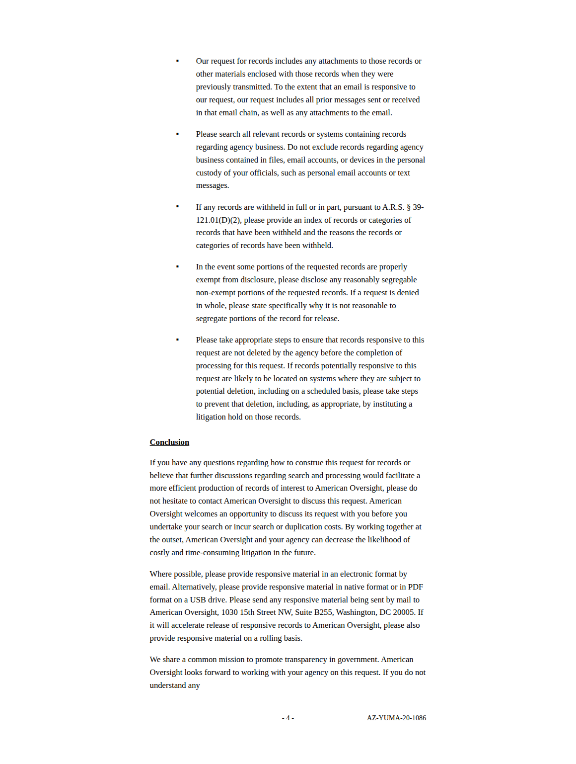Our request for records includes any attachments to those records or other materials enclosed with those records when they were previously transmitted. To the extent that an email is responsive to our request, our request includes all prior messages sent or received in that email chain, as well as any attachments to the email.
Please search all relevant records or systems containing records regarding agency business. Do not exclude records regarding agency business contained in files, email accounts, or devices in the personal custody of your officials, such as personal email accounts or text messages.
If any records are withheld in full or in part, pursuant to A.R.S. § 39-121.01(D)(2), please provide an index of records or categories of records that have been withheld and the reasons the records or categories of records have been withheld.
In the event some portions of the requested records are properly exempt from disclosure, please disclose any reasonably segregable non-exempt portions of the requested records. If a request is denied in whole, please state specifically why it is not reasonable to segregate portions of the record for release.
Please take appropriate steps to ensure that records responsive to this request are not deleted by the agency before the completion of processing for this request. If records potentially responsive to this request are likely to be located on systems where they are subject to potential deletion, including on a scheduled basis, please take steps to prevent that deletion, including, as appropriate, by instituting a litigation hold on those records.
Conclusion
If you have any questions regarding how to construe this request for records or believe that further discussions regarding search and processing would facilitate a more efficient production of records of interest to American Oversight, please do not hesitate to contact American Oversight to discuss this request. American Oversight welcomes an opportunity to discuss its request with you before you undertake your search or incur search or duplication costs. By working together at the outset, American Oversight and your agency can decrease the likelihood of costly and time-consuming litigation in the future.
Where possible, please provide responsive material in an electronic format by email. Alternatively, please provide responsive material in native format or in PDF format on a USB drive. Please send any responsive material being sent by mail to American Oversight, 1030 15th Street NW, Suite B255, Washington, DC 20005. If it will accelerate release of responsive records to American Oversight, please also provide responsive material on a rolling basis.
We share a common mission to promote transparency in government. American Oversight looks forward to working with your agency on this request. If you do not understand any
- 4 -
AZ-YUMA-20-1086